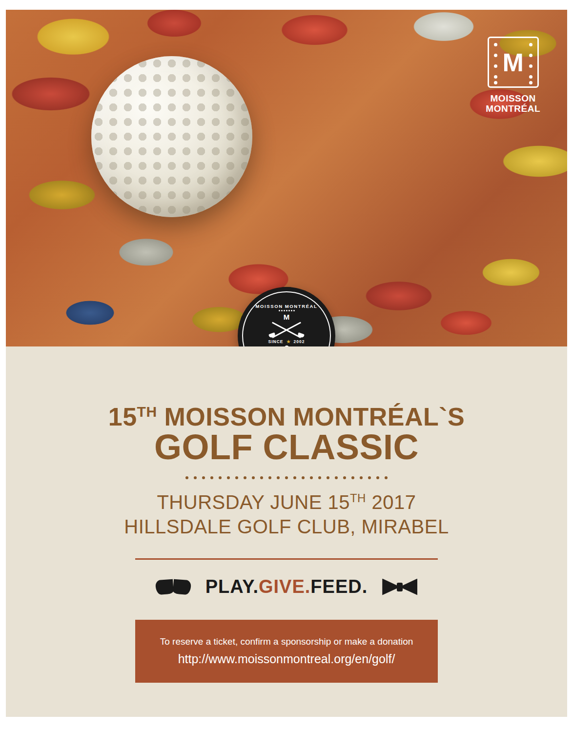M
MOISSON
MONTRÉAL
MOISSON MONTRÉAL
M
SINCE★2002
GOLF
CLASSIC
15th Moisson Montréal`s Golf Classic
Thursday June 15th 2017
Hillsdale Golf Club, Mirabel
PLAY. GIVE. FEED.
To reserve a ticket, confirm a sponsorship or make a donation
http://www.moissonmontreal.org/en/golf/